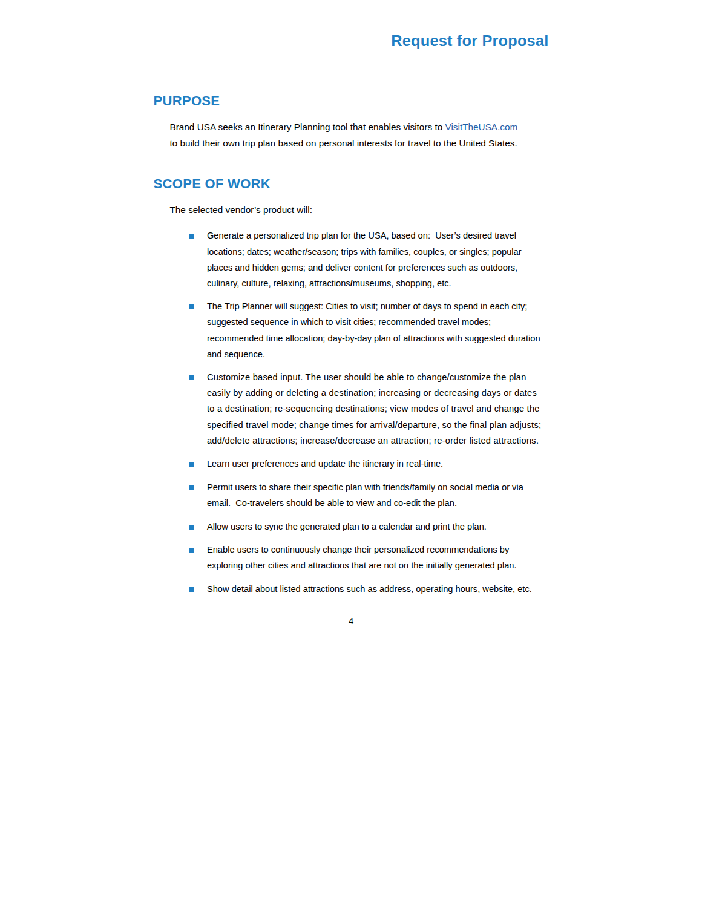Request for Proposal
PURPOSE
Brand USA seeks an Itinerary Planning tool that enables visitors to VisitTheUSA.com to build their own trip plan based on personal interests for travel to the United States.
SCOPE OF WORK
The selected vendor’s product will:
Generate a personalized trip plan for the USA, based on: User’s desired travel locations; dates; weather/season; trips with families, couples, or singles; popular places and hidden gems; and deliver content for preferences such as outdoors, culinary, culture, relaxing, attractions/museums, shopping, etc.
The Trip Planner will suggest: Cities to visit; number of days to spend in each city; suggested sequence in which to visit cities; recommended travel modes; recommended time allocation; day-by-day plan of attractions with suggested duration and sequence.
Customize based input. The user should be able to change/customize the plan easily by adding or deleting a destination; increasing or decreasing days or dates to a destination; re-sequencing destinations; view modes of travel and change the specified travel mode; change times for arrival/departure, so the final plan adjusts; add/delete attractions; increase/decrease an attraction; re-order listed attractions.
Learn user preferences and update the itinerary in real-time.
Permit users to share their specific plan with friends/family on social media or via email. Co-travelers should be able to view and co-edit the plan.
Allow users to sync the generated plan to a calendar and print the plan.
Enable users to continuously change their personalized recommendations by exploring other cities and attractions that are not on the initially generated plan.
Show detail about listed attractions such as address, operating hours, website, etc.
4